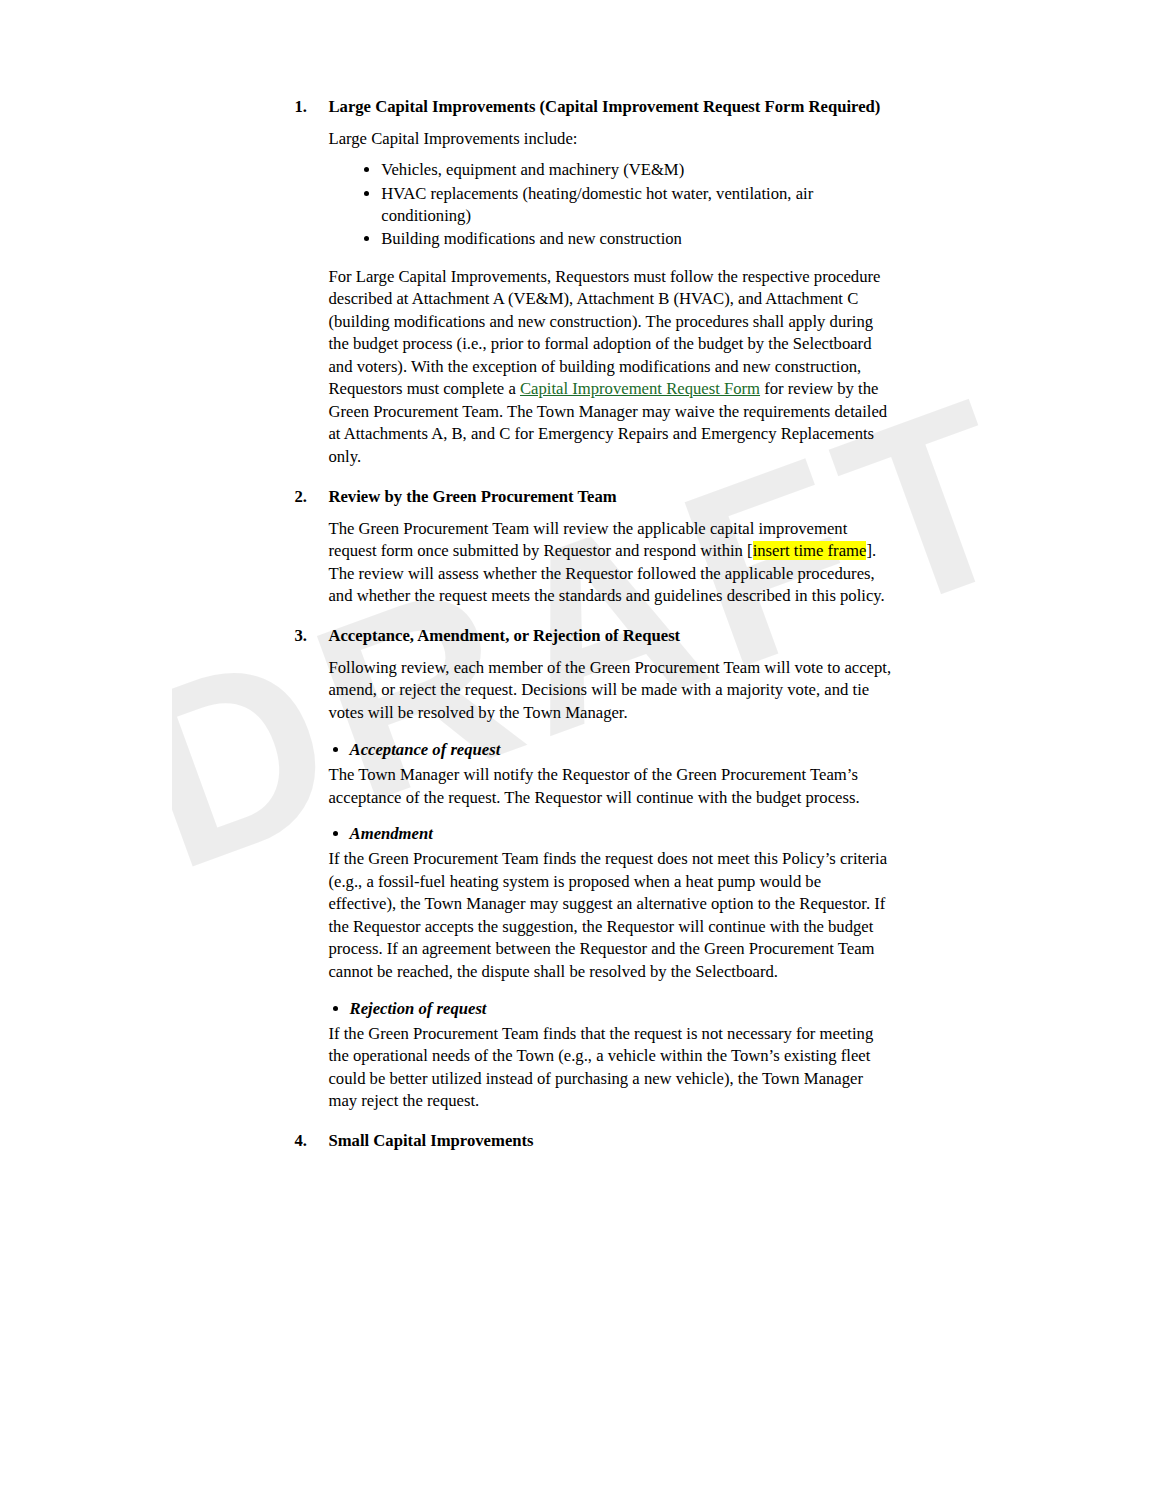DRAFT
Large Capital Improvements (Capital Improvement Request Form Required)
Large Capital Improvements include:
Vehicles, equipment and machinery (VE&M)
HVAC replacements (heating/domestic hot water, ventilation, air conditioning)
Building modifications and new construction
For Large Capital Improvements, Requestors must follow the respective procedure described at Attachment A (VE&M), Attachment B (HVAC), and Attachment C (building modifications and new construction). The procedures shall apply during the budget process (i.e., prior to formal adoption of the budget by the Selectboard and voters). With the exception of building modifications and new construction, Requestors must complete a Capital Improvement Request Form for review by the Green Procurement Team. The Town Manager may waive the requirements detailed at Attachments A, B, and C for Emergency Repairs and Emergency Replacements only.
Review by the Green Procurement Team
The Green Procurement Team will review the applicable capital improvement request form once submitted by Requestor and respond within [insert time frame]. The review will assess whether the Requestor followed the applicable procedures, and whether the request meets the standards and guidelines described in this policy.
Acceptance, Amendment, or Rejection of Request
Following review, each member of the Green Procurement Team will vote to accept, amend, or reject the request. Decisions will be made with a majority vote, and tie votes will be resolved by the Town Manager.
Acceptance of request
The Town Manager will notify the Requestor of the Green Procurement Team’s acceptance of the request. The Requestor will continue with the budget process.
Amendment
If the Green Procurement Team finds the request does not meet this Policy’s criteria (e.g., a fossil-fuel heating system is proposed when a heat pump would be effective), the Town Manager may suggest an alternative option to the Requestor. If the Requestor accepts the suggestion, the Requestor will continue with the budget process. If an agreement between the Requestor and the Green Procurement Team cannot be reached, the dispute shall be resolved by the Selectboard.
Rejection of request
If the Green Procurement Team finds that the request is not necessary for meeting the operational needs of the Town (e.g., a vehicle within the Town’s existing fleet could be better utilized instead of purchasing a new vehicle), the Town Manager may reject the request.
Small Capital Improvements